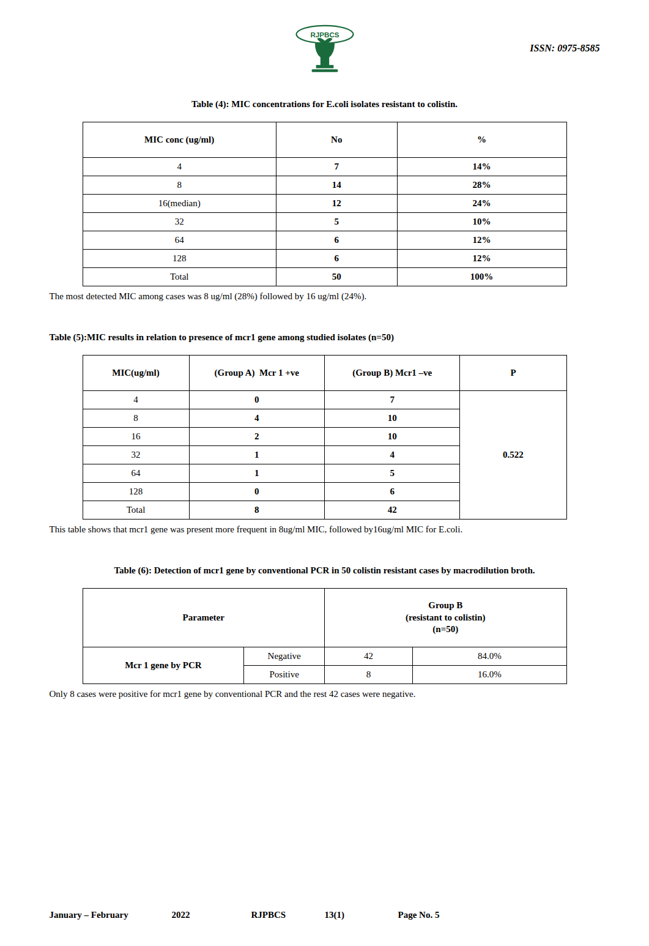RJPBCS
ISSN: 0975-8585
Table (4): MIC concentrations for E.coli isolates resistant to colistin.
| MIC conc (ug/ml) | No | % |
| --- | --- | --- |
| 4 | 7 | 14% |
| 8 | 14 | 28% |
| 16(median) | 12 | 24% |
| 32 | 5 | 10% |
| 64 | 6 | 12% |
| 128 | 6 | 12% |
| Total | 50 | 100% |
The most detected MIC among cases was 8 ug/ml (28%) followed by 16 ug/ml (24%).
Table (5):MIC results in relation to presence of mcr1 gene among studied isolates (n=50)
| MIC(ug/ml) | (Group A) Mcr 1 +ve | (Group B) Mcr1 –ve | P |
| --- | --- | --- | --- |
| 4 | 0 | 7 | 0.522 |
| 8 | 4 | 10 |
| 16 | 2 | 10 |
| 32 | 1 | 4 |
| 64 | 1 | 5 |
| 128 | 0 | 6 |
| Total | 8 | 42 |
This table shows that mcr1 gene was present more frequent in 8ug/ml MIC, followed by16ug/ml MIC for E.coli.
Table (6): Detection of mcr1 gene by conventional PCR in 50 colistin resistant cases by macrodilution broth.
| Parameter | Group B (resistant to colistin) (n=50) |
| --- | --- |
| Mcr 1 gene by PCR | Negative | 42 | 84.0% |
| Positive | 8 | 16.0% |
Only 8 cases were positive for mcr1 gene by conventional PCR and the rest 42 cases were negative.
January – February 2022 RJPBCS 13(1) Page No. 5